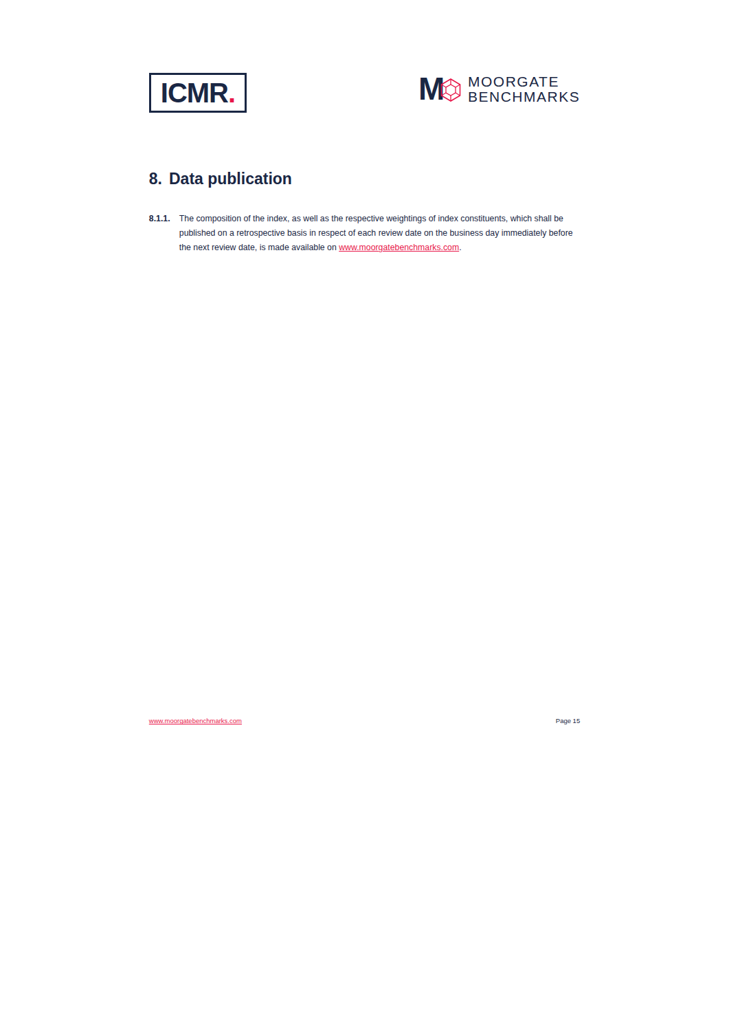ICMR.
M
MOORGATE
BENCHMARKS
8. Data publication
8.1.1.
The composition of the index, as well as the respective weightings of index constituents, which shall be published on a retrospective basis in respect of each review date on the business day immediately before the next review date, is made available on www.moorgatebenchmarks.com.
www.moorgatebenchmarks.com Page 15